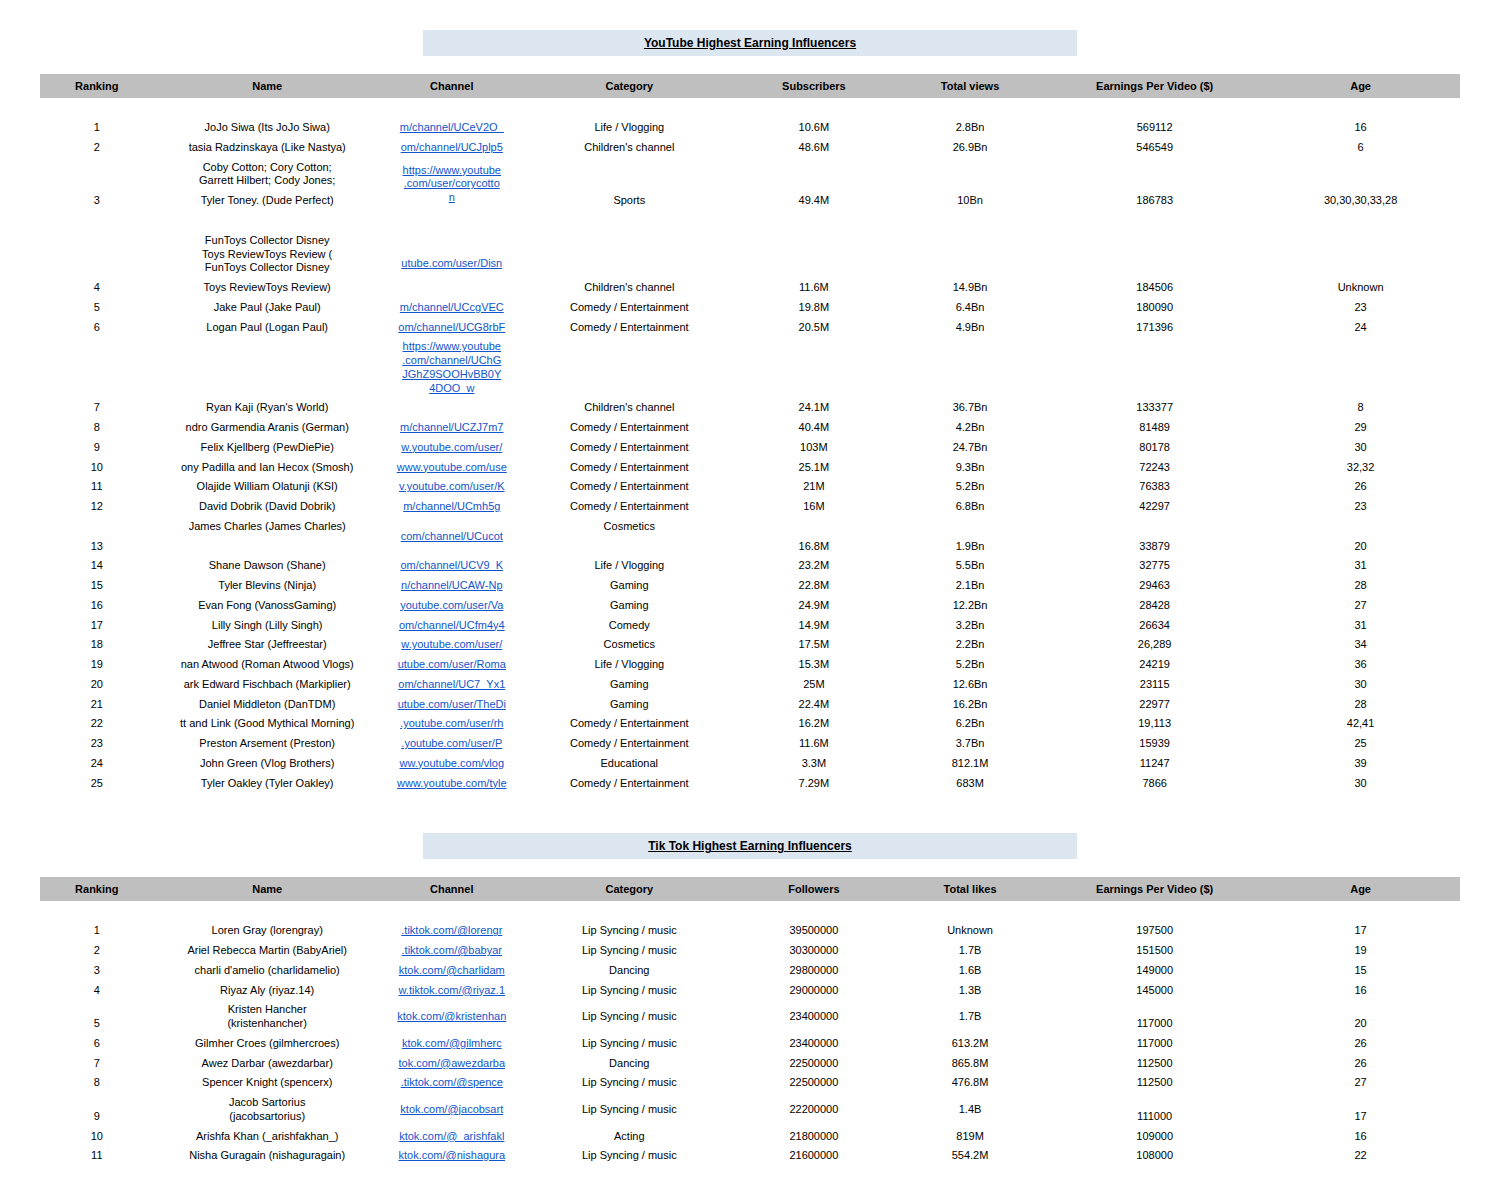YouTube Highest Earning Influencers
| Ranking | Name | Channel | Category | Subscribers | Total views | Earnings Per Video ($) | Age |
| --- | --- | --- | --- | --- | --- | --- | --- |
| 1 | JoJo Siwa (Its JoJo Siwa) | m/channel/UCeV2O_ | Life / Vlogging | 10.6M | 2.8Bn | 569112 | 16 |
| 2 | tasia Radzinskaya (Like Nastya) | om/channel/UCJplp5 | Children's channel | 48.6M | 26.9Bn | 546549 | 6 |
| 3 | Coby Cotton; Cory Cotton; Garrett Hilbert; Cody Jones; | https://www.youtube .com/user/corycotto n | | | | | |
| Tyler Toney. (Dude Perfect) | Sports | 49.4M | 10Bn | 186783 | 30,30,30,33,28 |
| 4 | FunToys Collector Disney Toys ReviewToys Review ( FunToys Collector Disney | utube.com/user/Disn | | | | | |
| Toys ReviewToys Review) | Children's channel | 11.6M | 14.9Bn | 184506 | Unknown |
| 5 | Jake Paul (Jake Paul) | m/channel/UCcgVEC | Comedy / Entertainment | 19.8M | 6.4Bn | 180090 | 23 |
| 6 | Logan Paul (Logan Paul) | om/channel/UCG8rbF | Comedy / Entertainment | 20.5M | 4.9Bn | 171396 | 24 |
| 7 | Ryan Kaji (Ryan's World) | https://www.youtube .com/channel/UChG JGhZ9SOOHvBB0Y 4DOO_w | | | | | |
| | Children's channel | 24.1M | 36.7Bn | 133377 | 8 |
| 8 | ndro Garmendia Aranis (German) | m/channel/UCZJ7m7 | Comedy / Entertainment | 40.4M | 4.2Bn | 81489 | 29 |
| 9 | Felix Kjellberg (PewDiePie) | w.youtube.com/user/ | Comedy / Entertainment | 103M | 24.7Bn | 80178 | 30 |
| 10 | ony Padilla and Ian Hecox (Smosh) | www.youtube.com/use | Comedy / Entertainment | 25.1M | 9.3Bn | 72243 | 32,32 |
| 11 | Olajide William Olatunji (KSI) | v.youtube.com/user/K | Comedy / Entertainment | 21M | 5.2Bn | 76383 | 26 |
| 12 | David Dobrik (David Dobrik) | m/channel/UCmh5g | Comedy / Entertainment | 16M | 6.8Bn | 42297 | 23 |
| 13 | James Charles (James Charles) | com/channel/UCucot | Cosmetics | | | | |
| | | 16.8M | 1.9Bn | 33879 | 20 |
| 14 | Shane Dawson (Shane) | om/channel/UCV9_K | Life / Vlogging | 23.2M | 5.5Bn | 32775 | 31 |
| 15 | Tyler Blevins (Ninja) | n/channel/UCAW-Np | Gaming | 22.8M | 2.1Bn | 29463 | 28 |
| 16 | Evan Fong (VanossGaming) | youtube.com/user/Va | Gaming | 24.9M | 12.2Bn | 28428 | 27 |
| 17 | Lilly Singh (Lilly Singh) | om/channel/UCfm4y4 | Comedy | 14.9M | 3.2Bn | 26634 | 31 |
| 18 | Jeffree Star (Jeffreestar) | w.youtube.com/user/ | Cosmetics | 17.5M | 2.2Bn | 26,289 | 34 |
| 19 | nan Atwood (Roman Atwood Vlogs) | utube.com/user/Roma | Life / Vlogging | 15.3M | 5.2Bn | 24219 | 36 |
| 20 | ark Edward Fischbach (Markiplier) | om/channel/UC7_Yx1 | Gaming | 25M | 12.6Bn | 23115 | 30 |
| 21 | Daniel Middleton (DanTDM) | utube.com/user/TheDi | Gaming | 22.4M | 16.2Bn | 22977 | 28 |
| 22 | tt and Link (Good Mythical Morning) | .youtube.com/user/rh | Comedy / Entertainment | 16.2M | 6.2Bn | 19,113 | 42,41 |
| 23 | Preston Arsement (Preston) | .youtube.com/user/P | Comedy / Entertainment | 11.6M | 3.7Bn | 15939 | 25 |
| 24 | John Green (Vlog Brothers) | ww.youtube.com/vlog | Educational | 3.3M | 812.1M | 11247 | 39 |
| 25 | Tyler Oakley (Tyler Oakley) | www.youtube.com/tyle | Comedy / Entertainment | 7.29M | 683M | 7866 | 30 |
Tik Tok Highest Earning Influencers
| Ranking | Name | Channel | Category | Followers | Total likes | Earnings Per Video ($) | Age |
| --- | --- | --- | --- | --- | --- | --- | --- |
| 1 | Loren Gray (lorengray) | .tiktok.com/@lorengr | Lip Syncing / music | 39500000 | Unknown | 197500 | 17 |
| 2 | Ariel Rebecca Martin (BabyAriel) | .tiktok.com/@babyar | Lip Syncing / music | 30300000 | 1.7B | 151500 | 19 |
| 3 | charli d'amelio (charlidamelio) | ktok.com/@charlidam | Dancing | 29800000 | 1.6B | 149000 | 15 |
| 4 | Riyaz Aly (riyaz.14) | w.tiktok.com/@riyaz.1 | Lip Syncing / music | 29000000 | 1.3B | 145000 | 16 |
| 5 | Kristen Hancher (kristenhancher) | ktok.com/@kristenhan | Lip Syncing / music | 23400000 | 1.7B | 117000 | 20 |
| 6 | Gilmher Croes (gilmhercroes) | ktok.com/@gilmherc | Lip Syncing / music | 23400000 | 613.2M | 117000 | 26 |
| 7 | Awez Darbar (awezdarbar) | tok.com/@awezdarba | Dancing | 22500000 | 865.8M | 112500 | 26 |
| 8 | Spencer Knight (spencerx) | .tiktok.com/@spence | Lip Syncing / music | 22500000 | 476.8M | 112500 | 27 |
| 9 | Jacob Sartorius (jacobsartorius) | ktok.com/@jacobsart | Lip Syncing / music | 22200000 | 1.4B | 111000 | 17 |
| 10 | Arishfa Khan (_arishfakhan_) | ktok.com/@_arishfakl | Acting | 21800000 | 819M | 109000 | 16 |
| 11 | Nisha Guragain (nishaguragain) | ktok.com/@nishagura | Lip Syncing / music | 21600000 | 554.2M | 108000 | 22 |